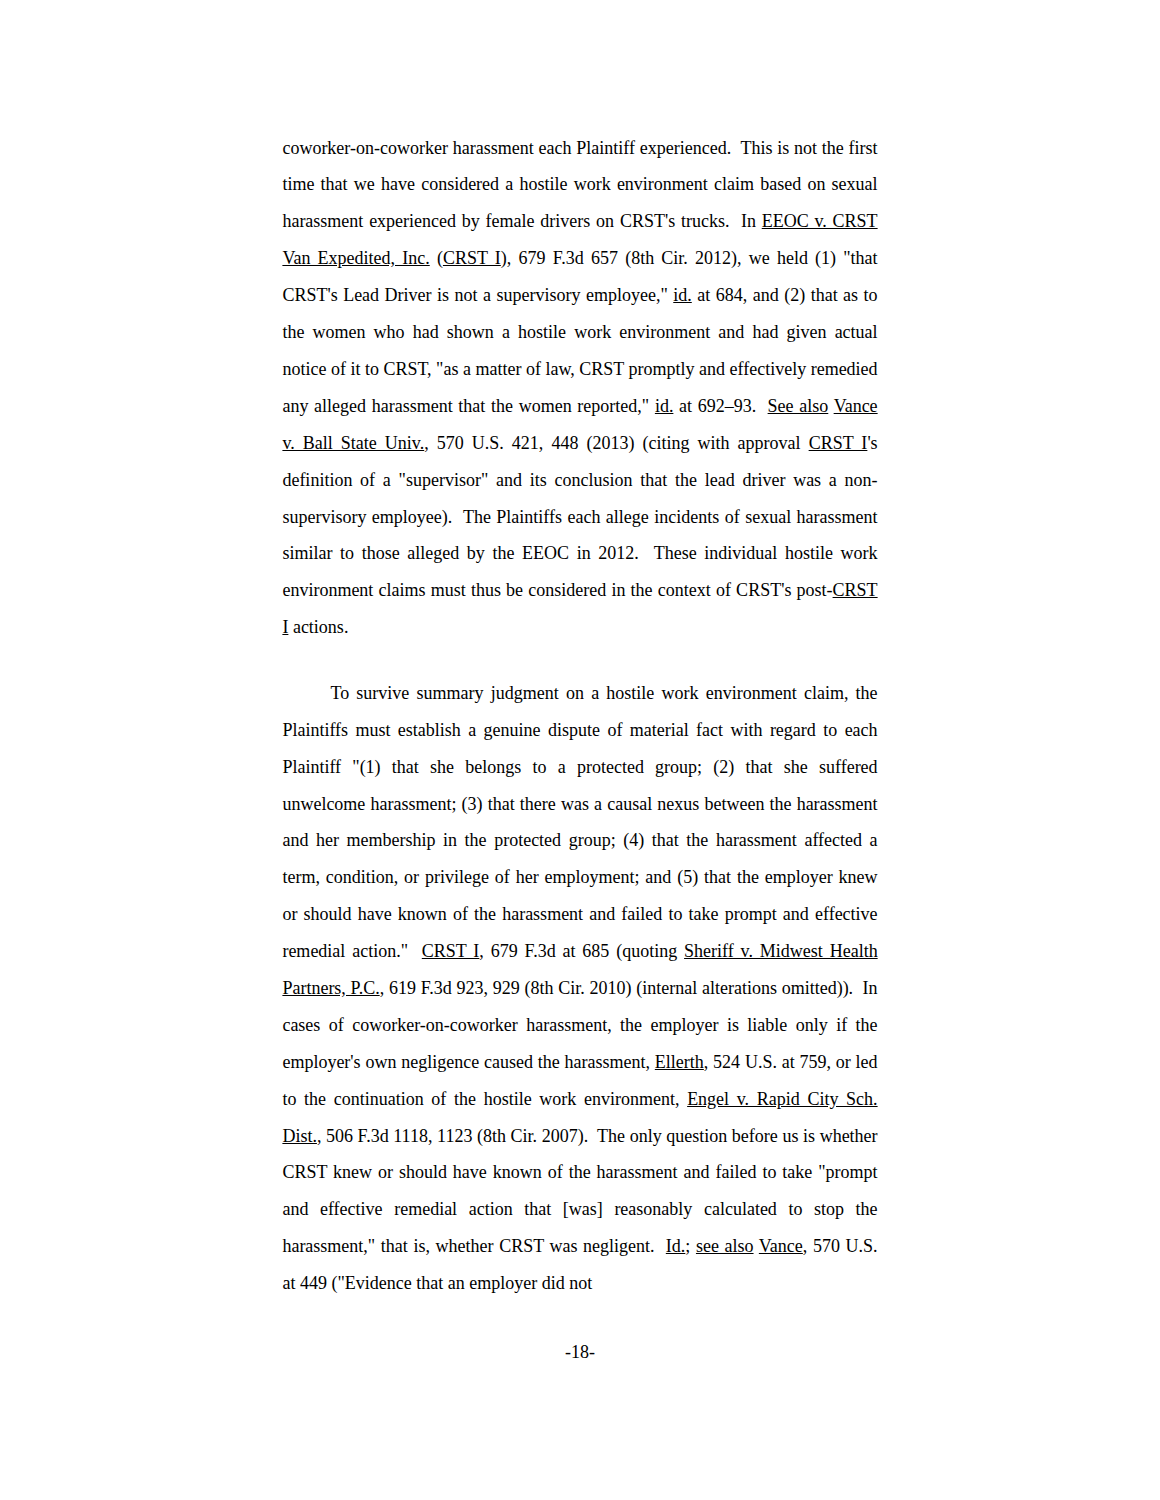coworker-on-coworker harassment each Plaintiff experienced. This is not the first time that we have considered a hostile work environment claim based on sexual harassment experienced by female drivers on CRST's trucks. In EEOC v. CRST Van Expedited, Inc. (CRST I), 679 F.3d 657 (8th Cir. 2012), we held (1) "that CRST's Lead Driver is not a supervisory employee," id. at 684, and (2) that as to the women who had shown a hostile work environment and had given actual notice of it to CRST, "as a matter of law, CRST promptly and effectively remedied any alleged harassment that the women reported," id. at 692–93. See also Vance v. Ball State Univ., 570 U.S. 421, 448 (2013) (citing with approval CRST I's definition of a "supervisor" and its conclusion that the lead driver was a non-supervisory employee). The Plaintiffs each allege incidents of sexual harassment similar to those alleged by the EEOC in 2012. These individual hostile work environment claims must thus be considered in the context of CRST's post-CRST I actions.
To survive summary judgment on a hostile work environment claim, the Plaintiffs must establish a genuine dispute of material fact with regard to each Plaintiff "(1) that she belongs to a protected group; (2) that she suffered unwelcome harassment; (3) that there was a causal nexus between the harassment and her membership in the protected group; (4) that the harassment affected a term, condition, or privilege of her employment; and (5) that the employer knew or should have known of the harassment and failed to take prompt and effective remedial action." CRST I, 679 F.3d at 685 (quoting Sheriff v. Midwest Health Partners, P.C., 619 F.3d 923, 929 (8th Cir. 2010) (internal alterations omitted)). In cases of coworker-on-coworker harassment, the employer is liable only if the employer's own negligence caused the harassment, Ellerth, 524 U.S. at 759, or led to the continuation of the hostile work environment, Engel v. Rapid City Sch. Dist., 506 F.3d 1118, 1123 (8th Cir. 2007). The only question before us is whether CRST knew or should have known of the harassment and failed to take "prompt and effective remedial action that [was] reasonably calculated to stop the harassment," that is, whether CRST was negligent. Id.; see also Vance, 570 U.S. at 449 ("Evidence that an employer did not
-18-